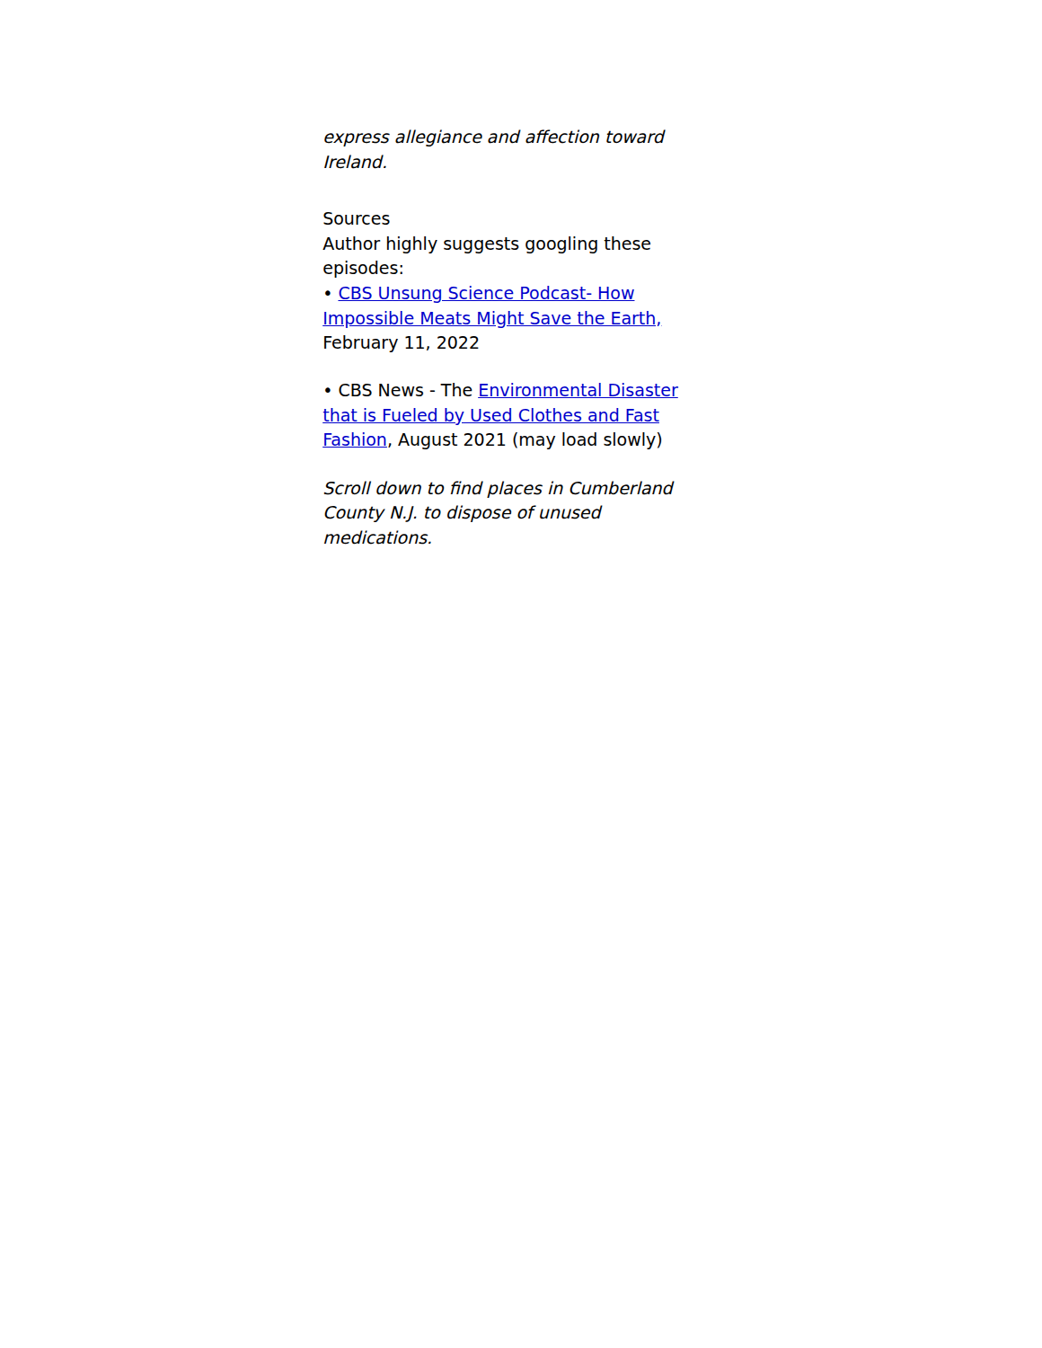express allegiance and affection toward Ireland.
Sources
Author highly suggests googling these episodes:
• CBS Unsung Science Podcast- How Impossible Meats Might Save the Earth, February 11, 2022
• CBS News - The Environmental Disaster that is Fueled by Used Clothes and Fast Fashion, August 2021 (may load slowly)
Scroll down to find places in Cumberland County N.J. to dispose of unused medications.